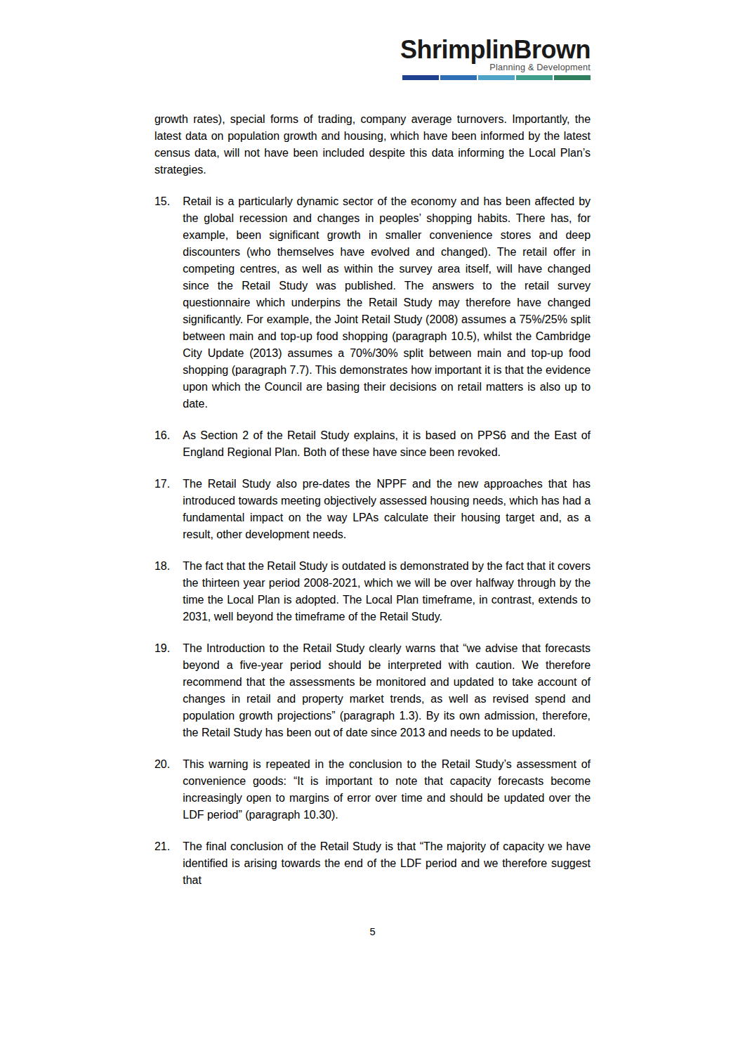Shrimplin Brown
Planning & Development
growth rates), special forms of trading, company average turnovers. Importantly, the latest data on population growth and housing, which have been informed by the latest census data, will not have been included despite this data informing the Local Plan’s strategies.
Retail is a particularly dynamic sector of the economy and has been affected by the global recession and changes in peoples’ shopping habits. There has, for example, been significant growth in smaller convenience stores and deep discounters (who themselves have evolved and changed). The retail offer in competing centres, as well as within the survey area itself, will have changed since the Retail Study was published. The answers to the retail survey questionnaire which underpins the Retail Study may therefore have changed significantly. For example, the Joint Retail Study (2008) assumes a 75%/25% split between main and top-up food shopping (paragraph 10.5), whilst the Cambridge City Update (2013) assumes a 70%/30% split between main and top-up food shopping (paragraph 7.7). This demonstrates how important it is that the evidence upon which the Council are basing their decisions on retail matters is also up to date.
As Section 2 of the Retail Study explains, it is based on PPS6 and the East of England Regional Plan. Both of these have since been revoked.
The Retail Study also pre-dates the NPPF and the new approaches that has introduced towards meeting objectively assessed housing needs, which has had a fundamental impact on the way LPAs calculate their housing target and, as a result, other development needs.
The fact that the Retail Study is outdated is demonstrated by the fact that it covers the thirteen year period 2008-2021, which we will be over halfway through by the time the Local Plan is adopted. The Local Plan timeframe, in contrast, extends to 2031, well beyond the timeframe of the Retail Study.
The Introduction to the Retail Study clearly warns that “we advise that forecasts beyond a five-year period should be interpreted with caution. We therefore recommend that the assessments be monitored and updated to take account of changes in retail and property market trends, as well as revised spend and population growth projections” (paragraph 1.3). By its own admission, therefore, the Retail Study has been out of date since 2013 and needs to be updated.
This warning is repeated in the conclusion to the Retail Study’s assessment of convenience goods: “It is important to note that capacity forecasts become increasingly open to margins of error over time and should be updated over the LDF period” (paragraph 10.30).
The final conclusion of the Retail Study is that “The majority of capacity we have identified is arising towards the end of the LDF period and we therefore suggest that
5